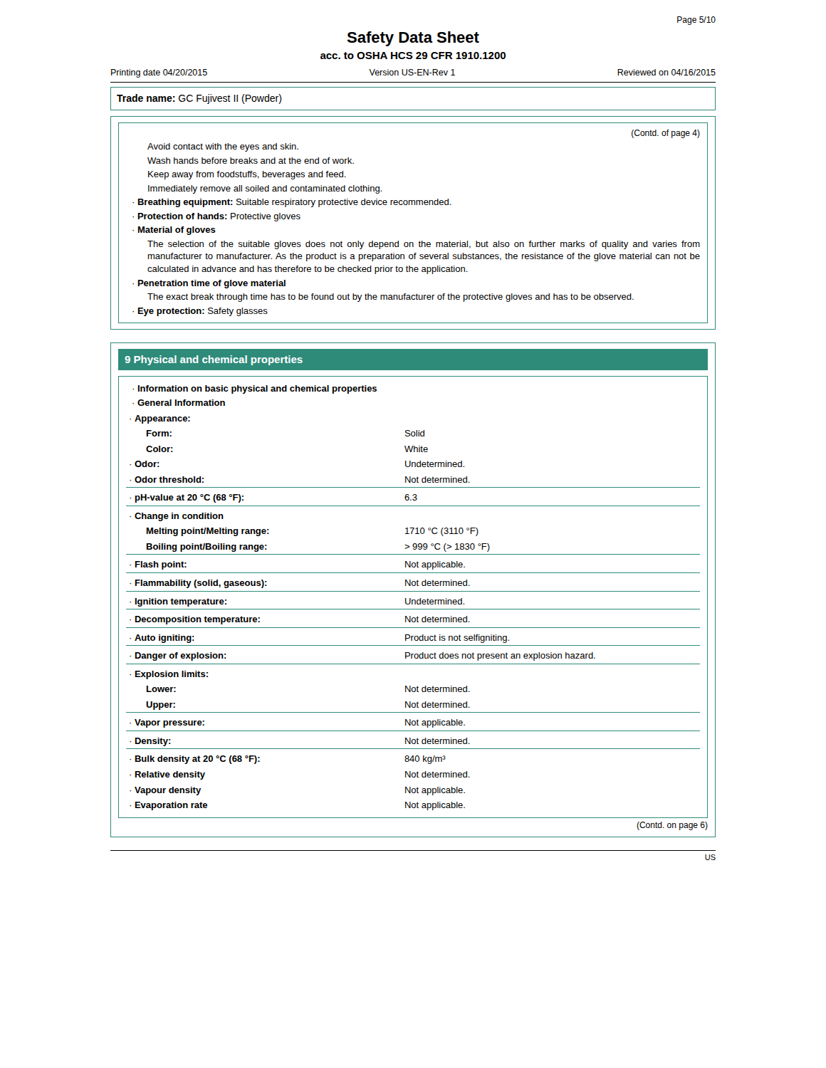Page 5/10
Safety Data Sheet
acc. to OSHA HCS 29 CFR 1910.1200
Printing date 04/20/2015 Version US-EN-Rev 1 Reviewed on 04/16/2015
Trade name: GC Fujivest II (Powder)
(Contd. of page 4)
Avoid contact with the eyes and skin.
Wash hands before breaks and at the end of work.
Keep away from foodstuffs, beverages and feed.
Immediately remove all soiled and contaminated clothing.
Breathing equipment: Suitable respiratory protective device recommended.
Protection of hands: Protective gloves
Material of gloves
The selection of the suitable gloves does not only depend on the material, but also on further marks of quality and varies from manufacturer to manufacturer. As the product is a preparation of several substances, the resistance of the glove material can not be calculated in advance and has therefore to be checked prior to the application.
Penetration time of glove material
The exact break through time has to be found out by the manufacturer of the protective gloves and has to be observed.
Eye protection: Safety glasses
9 Physical and chemical properties
Information on basic physical and chemical properties
General Information
| Appearance: | |
| Form: | Solid |
| Color: | White |
| Odor: | Undetermined. |
| Odor threshold: | Not determined. |
| pH-value at 20 °C (68 °F): | 6.3 |
| Change in condition | |
| Melting point/Melting range: | 1710 °C (3110 °F) |
| Boiling point/Boiling range: | > 999 °C (> 1830 °F) |
| Flash point: | Not applicable. |
| Flammability (solid, gaseous): | Not determined. |
| Ignition temperature: | Undetermined. |
| Decomposition temperature: | Not determined. |
| Auto igniting: | Product is not selfigniting. |
| Danger of explosion: | Product does not present an explosion hazard. |
| Explosion limits: | |
| Lower: | Not determined. |
| Upper: | Not determined. |
| Vapor pressure: | Not applicable. |
| Density: | Not determined. |
| Bulk density at 20 °C (68 °F): | 840 kg/m³ |
| Relative density | Not determined. |
| Vapour density | Not applicable. |
| Evaporation rate | Not applicable. |
(Contd. on page 6)
US